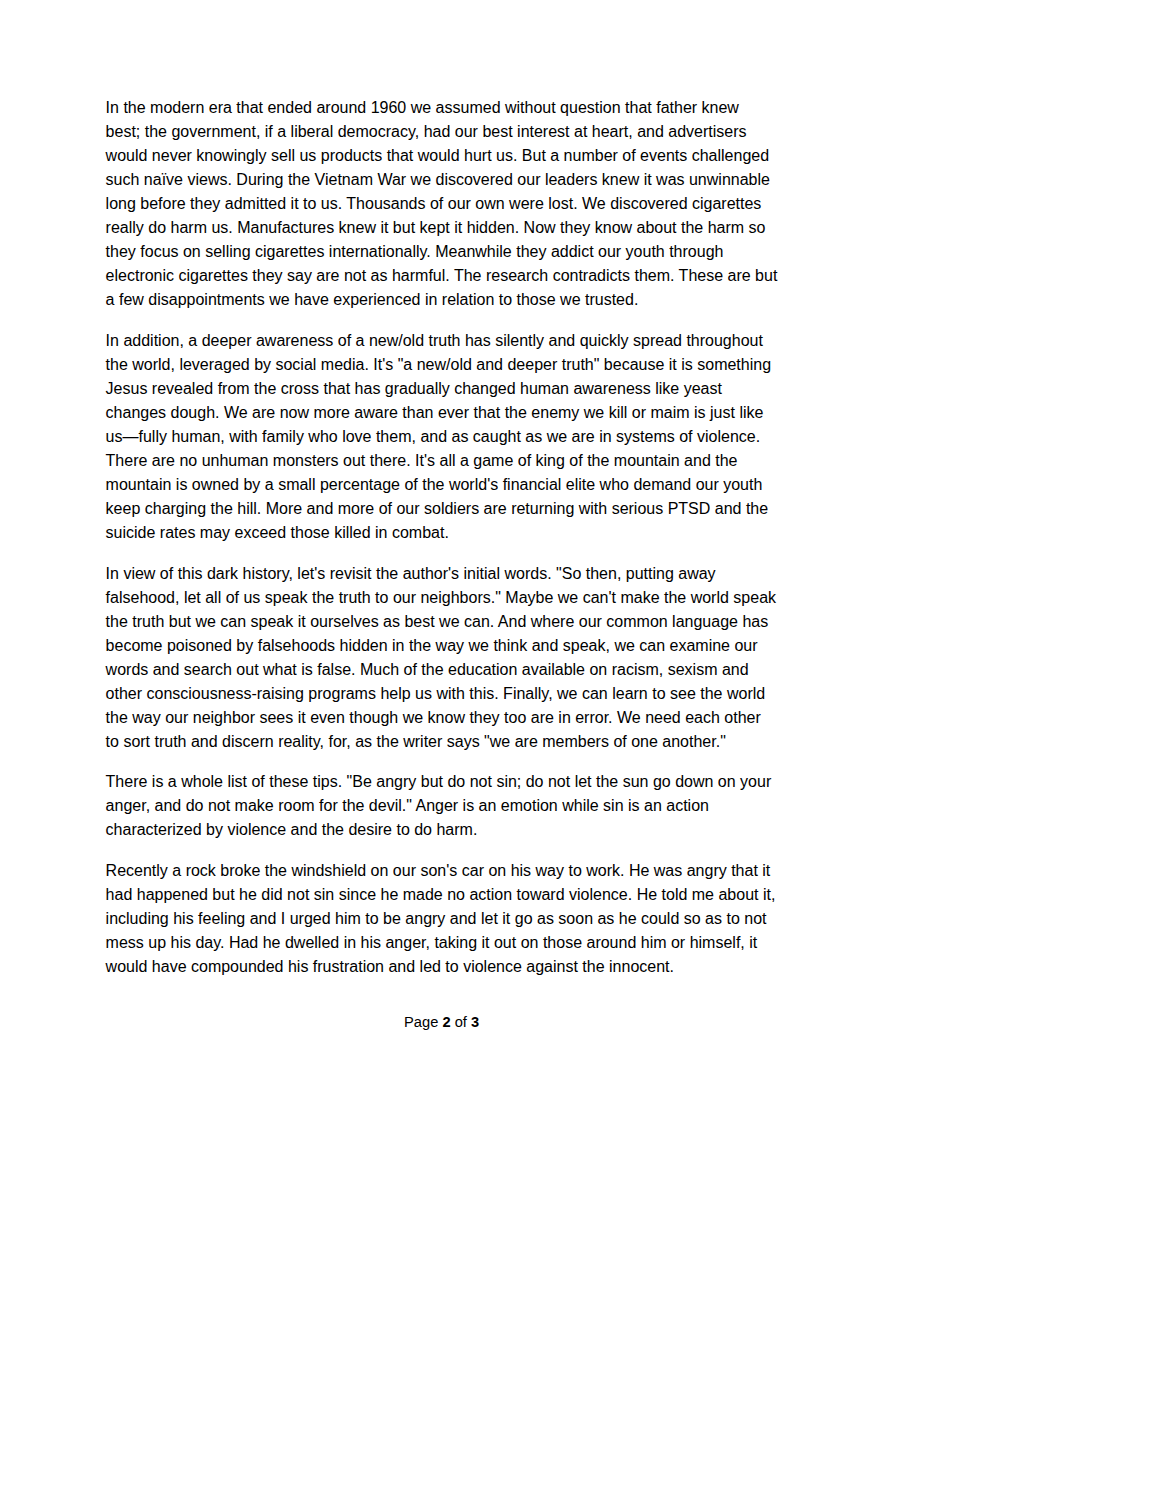In the modern era that ended around 1960 we assumed without question that father knew best; the government, if a liberal democracy, had our best interest at heart, and advertisers would never knowingly sell us products that would hurt us. But a number of events challenged such naïve views. During the Vietnam War we discovered our leaders knew it was unwinnable long before they admitted it to us. Thousands of our own were lost. We discovered cigarettes really do harm us. Manufactures knew it but kept it hidden. Now they know about the harm so they focus on selling cigarettes internationally. Meanwhile they addict our youth through electronic cigarettes they say are not as harmful. The research contradicts them. These are but a few disappointments we have experienced in relation to those we trusted.
In addition, a deeper awareness of a new/old truth has silently and quickly spread throughout the world, leveraged by social media. It's "a new/old and deeper truth" because it is something Jesus revealed from the cross that has gradually changed human awareness like yeast changes dough. We are now more aware than ever that the enemy we kill or maim is just like us—fully human, with family who love them, and as caught as we are in systems of violence. There are no unhuman monsters out there. It's all a game of king of the mountain and the mountain is owned by a small percentage of the world's financial elite who demand our youth keep charging the hill. More and more of our soldiers are returning with serious PTSD and the suicide rates may exceed those killed in combat.
In view of this dark history, let's revisit the author's initial words. "So then, putting away falsehood, let all of us speak the truth to our neighbors." Maybe we can't make the world speak the truth but we can speak it ourselves as best we can. And where our common language has become poisoned by falsehoods hidden in the way we think and speak, we can examine our words and search out what is false. Much of the education available on racism, sexism and other consciousness-raising programs help us with this. Finally, we can learn to see the world the way our neighbor sees it even though we know they too are in error. We need each other to sort truth and discern reality, for, as the writer says "we are members of one another."
There is a whole list of these tips. "Be angry but do not sin; do not let the sun go down on your anger, and do not make room for the devil." Anger is an emotion while sin is an action characterized by violence and the desire to do harm.
Recently a rock broke the windshield on our son's car on his way to work. He was angry that it had happened but he did not sin since he made no action toward violence. He told me about it, including his feeling and I urged him to be angry and let it go as soon as he could so as to not mess up his day. Had he dwelled in his anger, taking it out on those around him or himself, it would have compounded his frustration and led to violence against the innocent.
Page 2 of 3